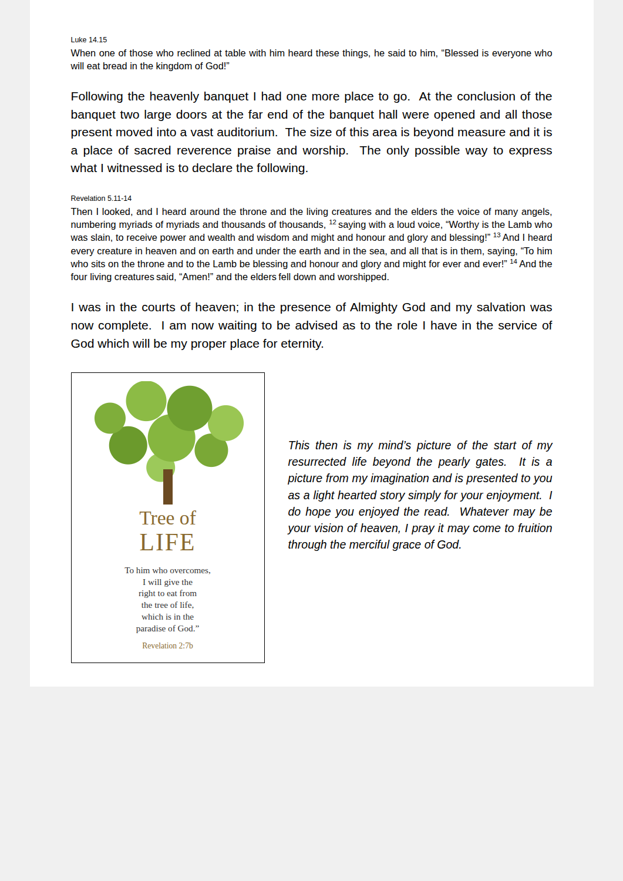Luke 14.15
When one of those who reclined at table with him heard these things, he said to him, “Blessed is everyone who will eat bread in the kingdom of God!”
Following the heavenly banquet I had one more place to go. At the conclusion of the banquet two large doors at the far end of the banquet hall were opened and all those present moved into a vast auditorium. The size of this area is beyond measure and it is a place of sacred reverence praise and worship. The only possible way to express what I witnessed is to declare the following.
Revelation 5.11-14
Then I looked, and I heard around the throne and the living creatures and the elders the voice of many angels, numbering myriads of myriads and thousands of thousands, 12 saying with a loud voice, “Worthy is the Lamb who was slain, to receive power and wealth and wisdom and might and honour and glory and blessing!” 13 And I heard every creature in heaven and on earth and under the earth and in the sea, and all that is in them, saying, “To him who sits on the throne and to the Lamb be blessing and honour and glory and might for ever and ever!” 14 And the four living creatures said, “Amen!” and the elders fell down and worshipped.
I was in the courts of heaven; in the presence of Almighty God and my salvation was now complete. I am now waiting to be advised as to the role I have in the service of God which will be my proper place for eternity.
Tree of
LIFE
To him who overcomes,
I will give the
right to eat from
the tree of life,
which is in the
paradise of God.”
Revelation 2:7b
This then is my mind’s picture of the start of my resurrected life beyond the pearly gates. It is a picture from my imagination and is presented to you as a light hearted story simply for your enjoyment. I do hope you enjoyed the read. Whatever may be your vision of heaven, I pray it may come to fruition through the merciful grace of God.